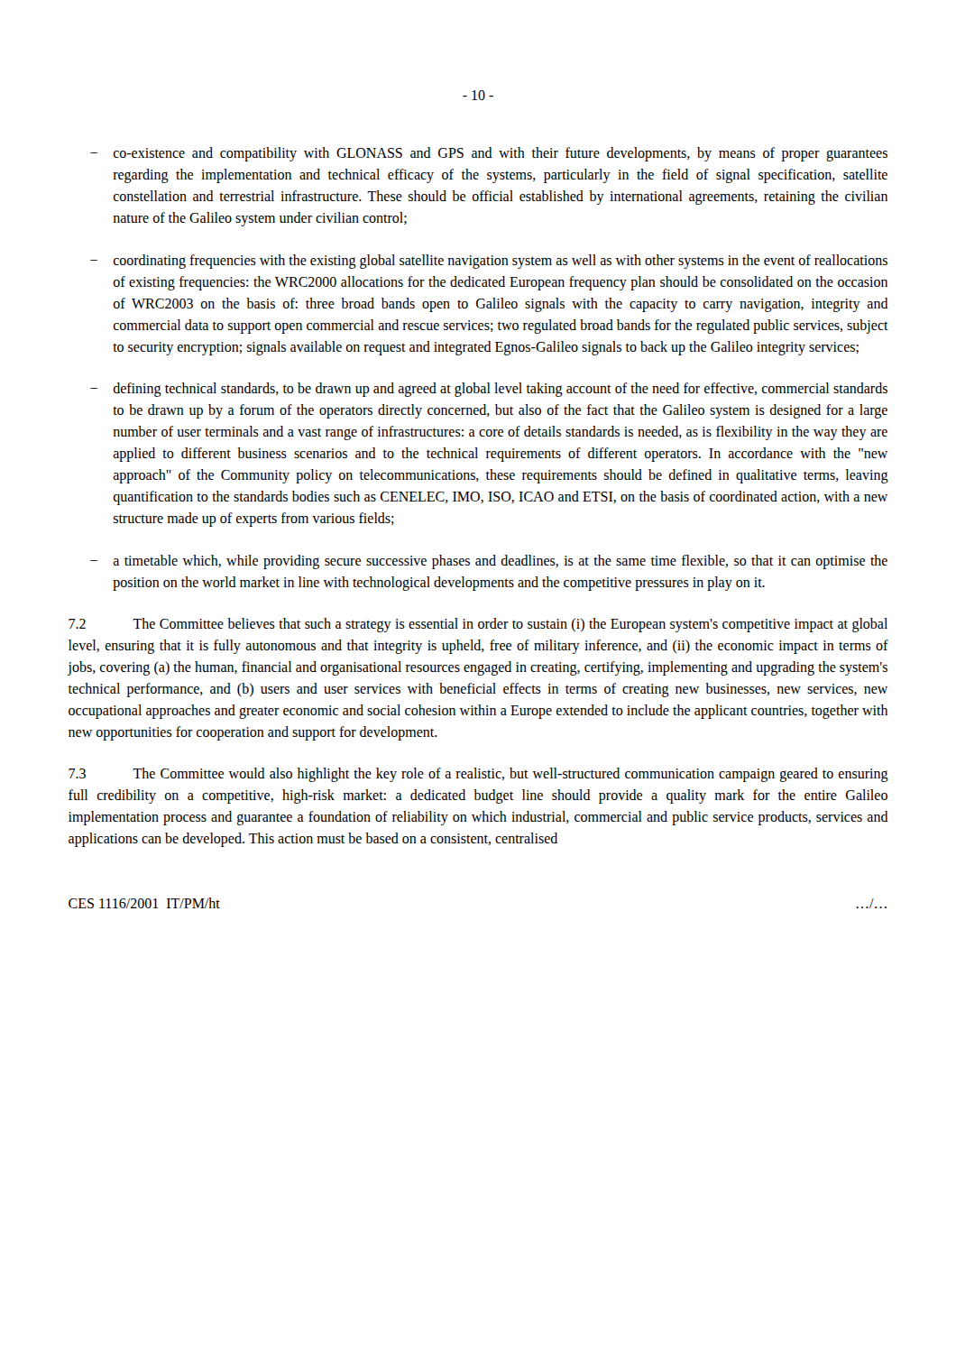- 10 -
co-existence and compatibility with GLONASS and GPS and with their future developments, by means of proper guarantees regarding the implementation and technical efficacy of the systems, particularly in the field of signal specification, satellite constellation and terrestrial infrastructure. These should be official established by international agreements, retaining the civilian nature of the Galileo system under civilian control;
coordinating frequencies with the existing global satellite navigation system as well as with other systems in the event of reallocations of existing frequencies: the WRC2000 allocations for the dedicated European frequency plan should be consolidated on the occasion of WRC2003 on the basis of: three broad bands open to Galileo signals with the capacity to carry navigation, integrity and commercial data to support open commercial and rescue services; two regulated broad bands for the regulated public services, subject to security encryption; signals available on request and integrated Egnos-Galileo signals to back up the Galileo integrity services;
defining technical standards, to be drawn up and agreed at global level taking account of the need for effective, commercial standards to be drawn up by a forum of the operators directly concerned, but also of the fact that the Galileo system is designed for a large number of user terminals and a vast range of infrastructures: a core of details standards is needed, as is flexibility in the way they are applied to different business scenarios and to the technical requirements of different operators. In accordance with the "new approach" of the Community policy on telecommunications, these requirements should be defined in qualitative terms, leaving quantification to the standards bodies such as CENELEC, IMO, ISO, ICAO and ETSI, on the basis of coordinated action, with a new structure made up of experts from various fields;
a timetable which, while providing secure successive phases and deadlines, is at the same time flexible, so that it can optimise the position on the world market in line with technological developments and the competitive pressures in play on it.
7.2 The Committee believes that such a strategy is essential in order to sustain (i) the European system's competitive impact at global level, ensuring that it is fully autonomous and that integrity is upheld, free of military inference, and (ii) the economic impact in terms of jobs, covering (a) the human, financial and organisational resources engaged in creating, certifying, implementing and upgrading the system's technical performance, and (b) users and user services with beneficial effects in terms of creating new businesses, new services, new occupational approaches and greater economic and social cohesion within a Europe extended to include the applicant countries, together with new opportunities for cooperation and support for development.
7.3 The Committee would also highlight the key role of a realistic, but well-structured communication campaign geared to ensuring full credibility on a competitive, high-risk market: a dedicated budget line should provide a quality mark for the entire Galileo implementation process and guarantee a foundation of reliability on which industrial, commercial and public service products, services and applications can be developed. This action must be based on a consistent, centralised
CES 1116/2001 IT/PM/ht
…/…